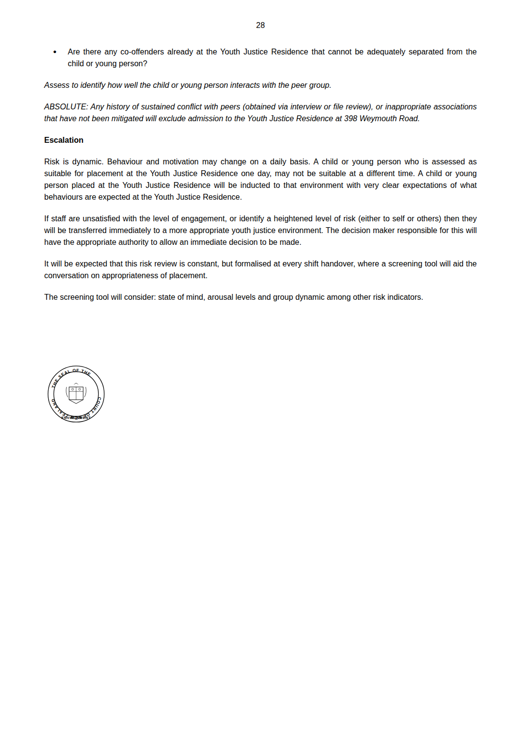28
Are there any co-offenders already at the Youth Justice Residence that cannot be adequately separated from the child or young person?
Assess to identify how well the child or young person interacts with the peer group.
ABSOLUTE: Any history of sustained conflict with peers (obtained via interview or file review), or inappropriate associations that have not been mitigated will exclude admission to the Youth Justice Residence at 398 Weymouth Road.
Escalation
Risk is dynamic. Behaviour and motivation may change on a daily basis. A child or young person who is assessed as suitable for placement at the Youth Justice Residence one day, may not be suitable at a different time. A child or young person placed at the Youth Justice Residence will be inducted to that environment with very clear expectations of what behaviours are expected at the Youth Justice Residence.
If staff are unsatisfied with the level of engagement, or identify a heightened level of risk (either to self or others) then they will be transferred immediately to a more appropriate youth justice environment. The decision maker responsible for this will have the appropriate authority to allow an immediate decision to be made.
It will be expected that this risk review is constant, but formalised at every shift handover, where a screening tool will aid the conversation on appropriateness of placement.
The screening tool will consider: state of mind, arousal levels and group dynamic among other risk indicators.
THE SEAL OF THE COURT OF NEW ZEALAND ENVIRONMENT